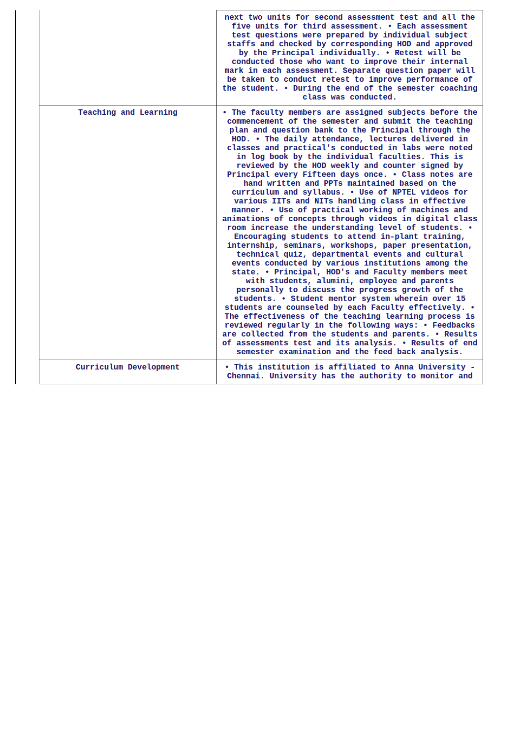| | | next two units for second assessment test and all the five units for third assessment. • Each assessment test questions were prepared by individual subject staffs and checked by corresponding HOD and approved by the Principal individually. • Retest will be conducted those who want to improve their internal mark in each assessment. Separate question paper will be taken to conduct retest to improve performance of the student. • During the end of the semester coaching class was conducted. | |
| | Teaching and Learning | • The faculty members are assigned subjects before the commencement of the semester and submit the teaching plan and question bank to the Principal through the HOD. • The daily attendance, lectures delivered in classes and practical's conducted in labs were noted in log book by the individual faculties. This is reviewed by the HOD weekly and counter signed by Principal every Fifteen days once. • Class notes are hand written and PPTs maintained based on the curriculum and syllabus. • Use of NPTEL videos for various IITs and NITs handling class in effective manner. • Use of practical working of machines and animations of concepts through videos in digital class room increase the understanding level of students. • Encouraging students to attend in-plant training, internship, seminars, workshops, paper presentation, technical quiz, departmental events and cultural events conducted by various institutions among the state. • Principal, HOD's and Faculty members meet with students, alumini, employee and parents personally to discuss the progress growth of the students. • Student mentor system wherein over 15 students are counseled by each Faculty effectively. • The effectiveness of the teaching learning process is reviewed regularly in the following ways: • Feedbacks are collected from the students and parents. • Results of assessments test and its analysis. • Results of end semester examination and the feed back analysis. | |
| | Curriculum Development | • This institution is affiliated to Anna University -Chennai. University has the authority to monitor and | |